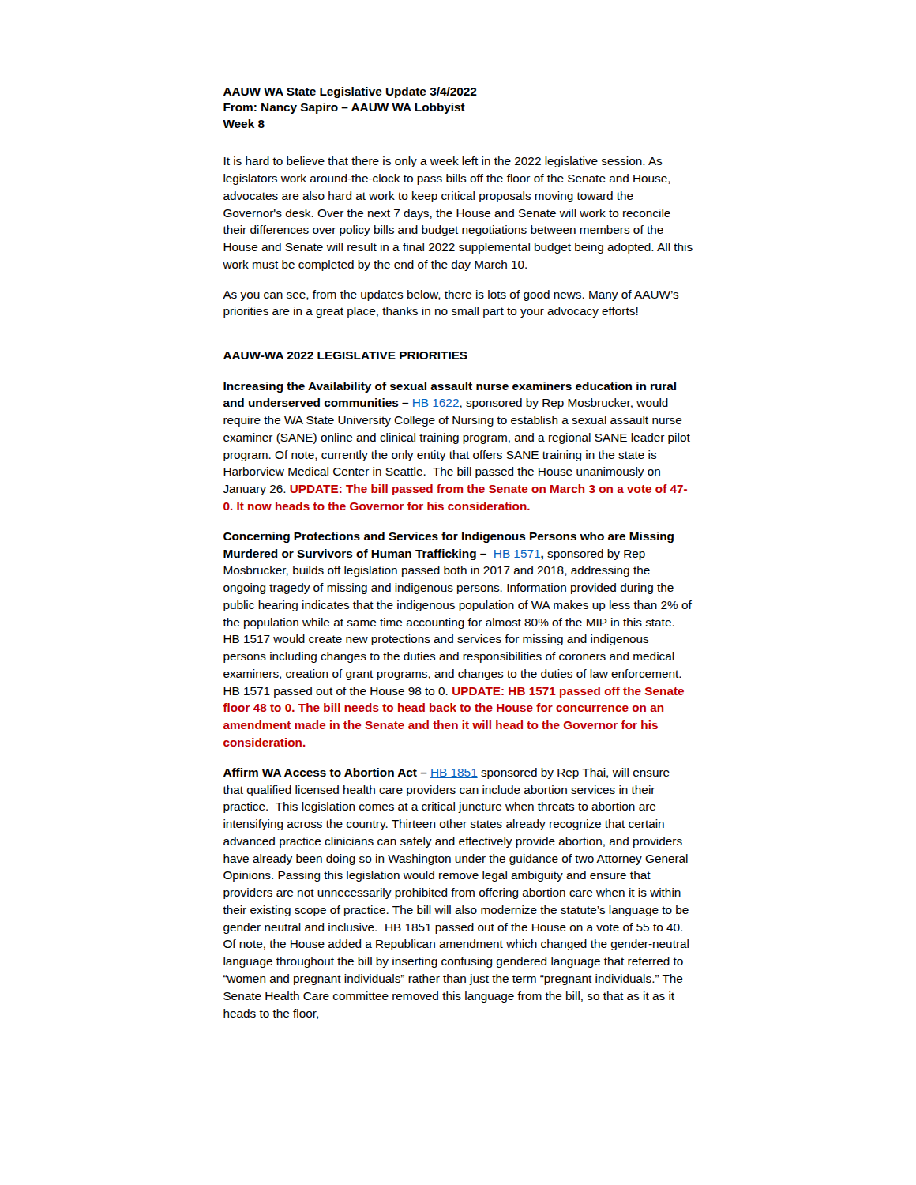AAUW WA State Legislative Update 3/4/2022
From: Nancy Sapiro – AAUW WA Lobbyist
Week 8
It is hard to believe that there is only a week left in the 2022 legislative session. As legislators work around-the-clock to pass bills off the floor of the Senate and House, advocates are also hard at work to keep critical proposals moving toward the Governor's desk. Over the next 7 days, the House and Senate will work to reconcile their differences over policy bills and budget negotiations between members of the House and Senate will result in a final 2022 supplemental budget being adopted. All this work must be completed by the end of the day March 10.
As you can see, from the updates below, there is lots of good news. Many of AAUW’s priorities are in a great place, thanks in no small part to your advocacy efforts!
AAUW-WA 2022 LEGISLATIVE PRIORITIES
Increasing the Availability of sexual assault nurse examiners education in rural and underserved communities – HB 1622, sponsored by Rep Mosbrucker, would require the WA State University College of Nursing to establish a sexual assault nurse examiner (SANE) online and clinical training program, and a regional SANE leader pilot program. Of note, currently the only entity that offers SANE training in the state is Harborview Medical Center in Seattle. The bill passed the House unanimously on January 26. UPDATE: The bill passed from the Senate on March 3 on a vote of 47-0. It now heads to the Governor for his consideration.
Concerning Protections and Services for Indigenous Persons who are Missing Murdered or Survivors of Human Trafficking – HB 1571, sponsored by Rep Mosbrucker, builds off legislation passed both in 2017 and 2018, addressing the ongoing tragedy of missing and indigenous persons. Information provided during the public hearing indicates that the indigenous population of WA makes up less than 2% of the population while at same time accounting for almost 80% of the MIP in this state. HB 1517 would create new protections and services for missing and indigenous persons including changes to the duties and responsibilities of coroners and medical examiners, creation of grant programs, and changes to the duties of law enforcement. HB 1571 passed out of the House 98 to 0. UPDATE: HB 1571 passed off the Senate floor 48 to 0. The bill needs to head back to the House for concurrence on an amendment made in the Senate and then it will head to the Governor for his consideration.
Affirm WA Access to Abortion Act – HB 1851 sponsored by Rep Thai, will ensure that qualified licensed health care providers can include abortion services in their practice. This legislation comes at a critical juncture when threats to abortion are intensifying across the country. Thirteen other states already recognize that certain advanced practice clinicians can safely and effectively provide abortion, and providers have already been doing so in Washington under the guidance of two Attorney General Opinions. Passing this legislation would remove legal ambiguity and ensure that providers are not unnecessarily prohibited from offering abortion care when it is within their existing scope of practice. The bill will also modernize the statute’s language to be gender neutral and inclusive. HB 1851 passed out of the House on a vote of 55 to 40. Of note, the House added a Republican amendment which changed the gender-neutral language throughout the bill by inserting confusing gendered language that referred to “women and pregnant individuals” rather than just the term “pregnant individuals.” The Senate Health Care committee removed this language from the bill, so that as it as it heads to the floor,